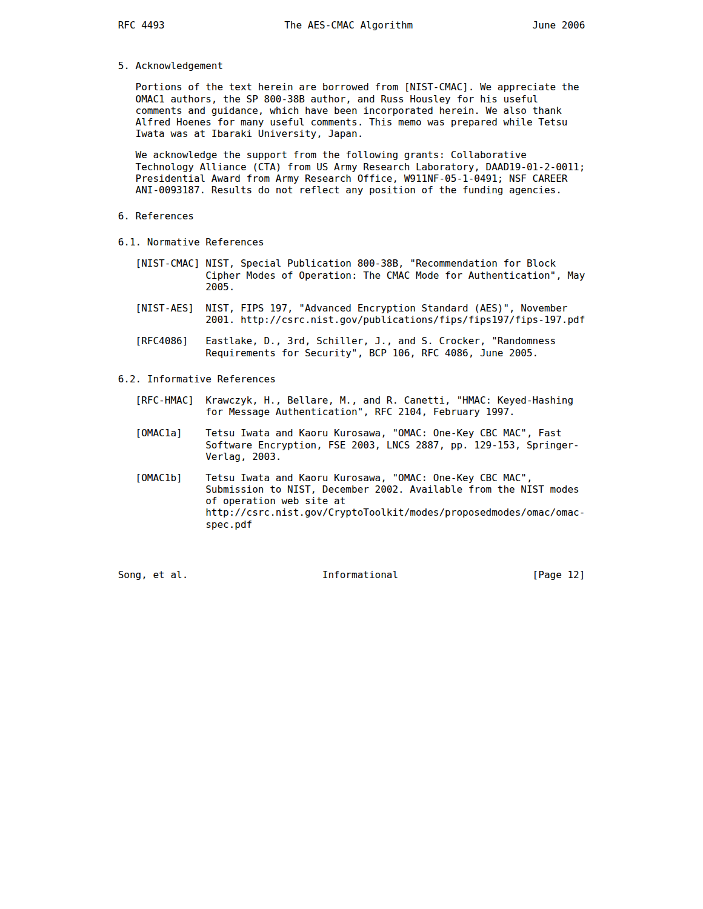RFC 4493 The AES-CMAC Algorithm June 2006
5. Acknowledgement
Portions of the text herein are borrowed from [NIST-CMAC]. We appreciate the OMAC1 authors, the SP 800-38B author, and Russ Housley for his useful comments and guidance, which have been incorporated herein. We also thank Alfred Hoenes for many useful comments. This memo was prepared while Tetsu Iwata was at Ibaraki University, Japan.
We acknowledge the support from the following grants: Collaborative Technology Alliance (CTA) from US Army Research Laboratory, DAAD19-01-2-0011; Presidential Award from Army Research Office, W911NF-05-1-0491; NSF CAREER ANI-0093187. Results do not reflect any position of the funding agencies.
6. References
6.1. Normative References
[NIST-CMAC]
NIST, Special Publication 800-38B, "Recommendation for Block Cipher Modes of Operation: The CMAC Mode for Authentication", May 2005.
[NIST-AES]
NIST, FIPS 197, "Advanced Encryption Standard (AES)", November 2001. http://csrc.nist.gov/publications/fips/fips197/fips-197.pdf
[RFC4086]
Eastlake, D., 3rd, Schiller, J., and S. Crocker, "Randomness Requirements for Security", BCP 106, RFC 4086, June 2005.
6.2. Informative References
[RFC-HMAC]
Krawczyk, H., Bellare, M., and R. Canetti, "HMAC: Keyed-Hashing for Message Authentication", RFC 2104, February 1997.
[OMAC1a]
Tetsu Iwata and Kaoru Kurosawa, "OMAC: One-Key CBC MAC", Fast Software Encryption, FSE 2003, LNCS 2887, pp. 129-153, Springer-Verlag, 2003.
[OMAC1b]
Tetsu Iwata and Kaoru Kurosawa, "OMAC: One-Key CBC MAC", Submission to NIST, December 2002. Available from the NIST modes of operation web site at http://csrc.nist.gov/CryptoToolkit/modes/proposedmodes/omac/omac-spec.pdf
Song, et al. Informational [Page 12]